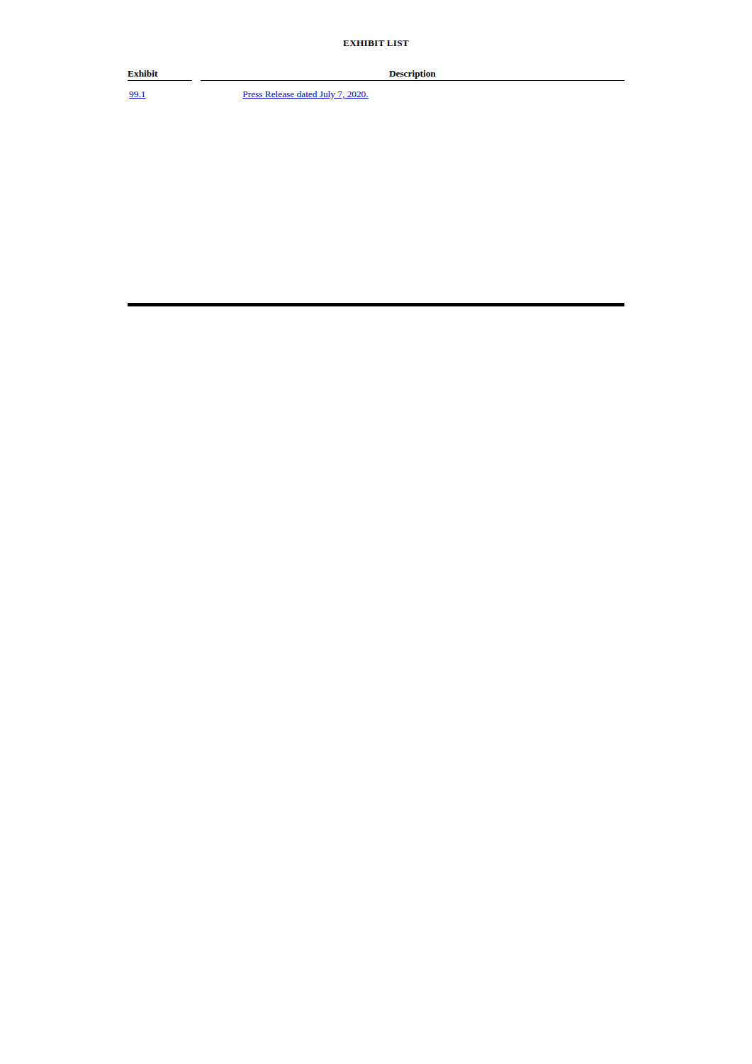EXHIBIT LIST
| Exhibit | | Description |
| --- | --- | --- |
| 99.1 | | Press Release dated July 7, 2020. |